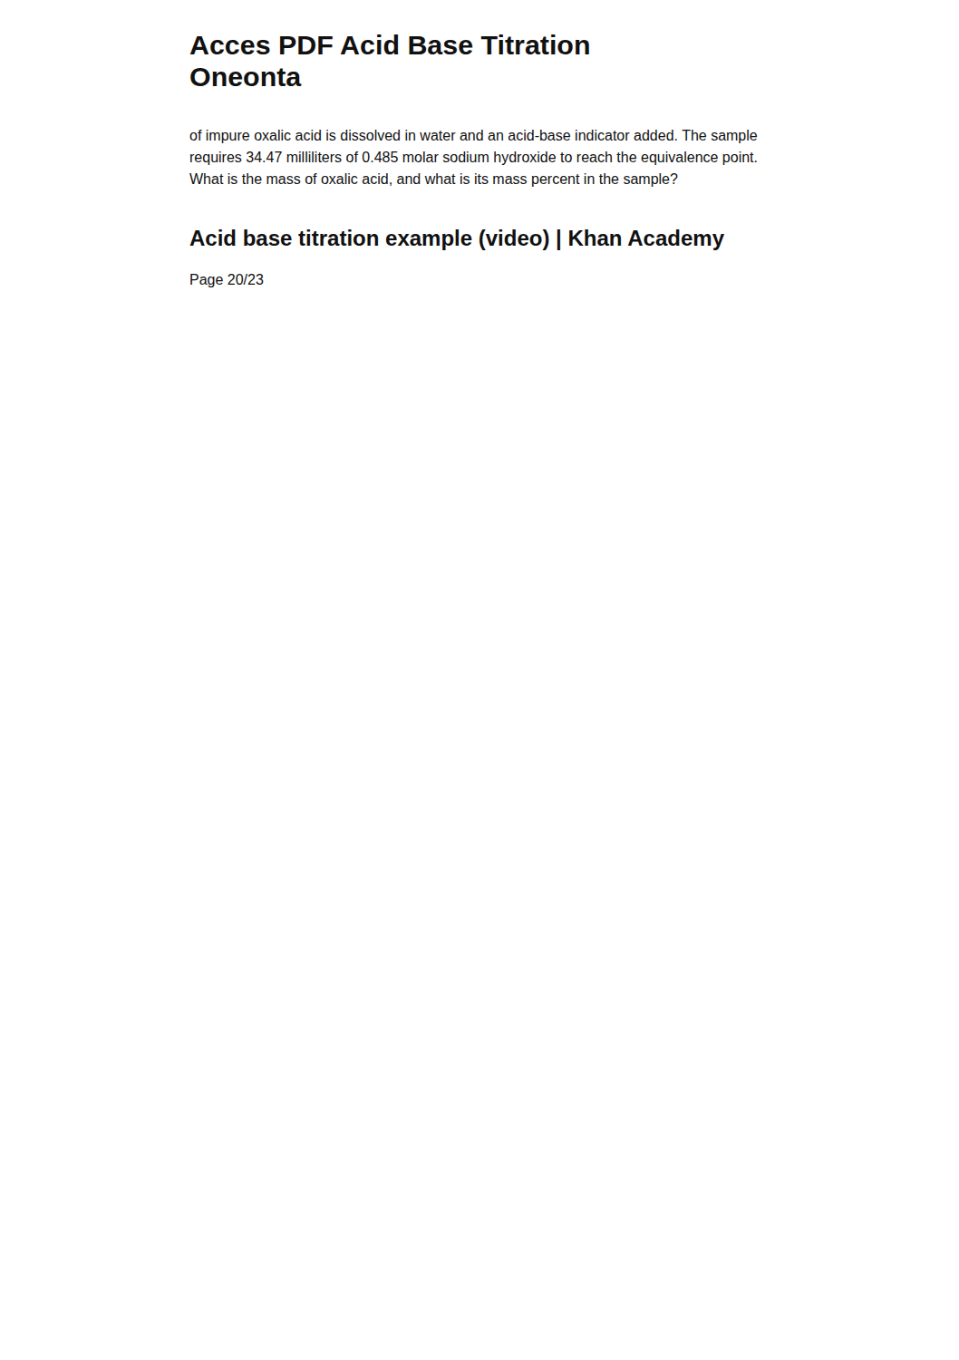Acces PDF Acid Base Titration Oneonta
of impure oxalic acid is dissolved in water and an acid-base indicator added. The sample requires 34.47 milliliters of 0.485 molar sodium hydroxide to reach the equivalence point. What is the mass of oxalic acid, and what is its mass percent in the sample?
Acid base titration example (video) | Khan Academy
Page 20/23